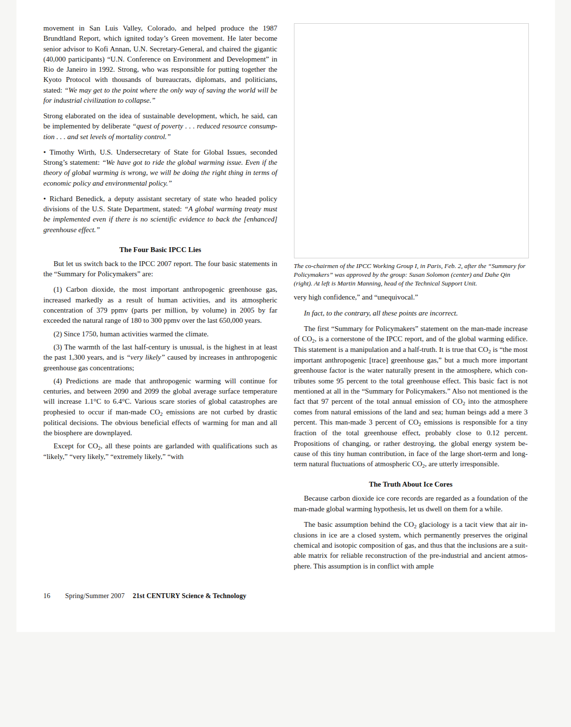movement in San Luis Valley, Colorado, and helped produce the 1987 Brundtland Report, which ignited today’s Green movement. He later become senior advisor to Kofi Annan, U.N. Secretary-General, and chaired the gigantic (40,000 participants) “U.N. Conference on Environment and Development” in Rio de Janeiro in 1992. Strong, who was responsible for putting together the Kyoto Protocol with thousands of bureaucrats, diplomats, and politicians, stated: “We may get to the point where the only way of saving the world will be for industrial civilization to collapse.”
Strong elaborated on the idea of sustainable development, which, he said, can be implemented by deliberate “quest of poverty . . . reduced resource consumption . . . and set levels of mortality control.”
Timothy Wirth, U.S. Undersecretary of State for Global Issues, seconded Strong’s statement: “We have got to ride the global warming issue. Even if the theory of global warming is wrong, we will be doing the right thing in terms of economic policy and environmental policy.”
Richard Benedick, a deputy assistant secretary of state who headed policy divisions of the U.S. State Department, stated: “A global warming treaty must be implemented even if there is no scientific evidence to back the [enhanced] greenhouse effect.”
The Four Basic IPCC Lies
But let us switch back to the IPCC 2007 report. The four basic statements in the “Summary for Policymakers” are:
(1) Carbon dioxide, the most important anthropogenic greenhouse gas, increased markedly as a result of human activities, and its atmospheric concentration of 379 ppmv (parts per million, by volume) in 2005 by far exceeded the natural range of 180 to 300 ppmv over the last 650,000 years.
(2) Since 1750, human activities warmed the climate.
(3) The warmth of the last half-century is unusual, is the highest in at least the past 1,300 years, and is “very likely” caused by increases in anthropogenic greenhouse gas concentrations;
(4) Predictions are made that anthropogenic warming will continue for centuries, and between 2090 and 2099 the global average surface temperature will increase 1.1°C to 6.4°C. Various scare stories of global catastrophes are prophesied to occur if man-made CO2 emissions are not curbed by drastic political decisions. The obvious beneficial effects of warming for man and all the biosphere are downplayed.
Except for CO2, all these points are garlanded with qualifications such as “likely,” “very likely,” “extremely likely,” “with
The co-chairmen of the IPCC Working Group I, in Paris, Feb. 2, after the “Summary for Policymakers” was approved by the group: Susan Solomon (center) and Dahe Qin (right). At left is Martin Manning, head of the Technical Support Unit.
very high confidence,” and “unequivocal.”
In fact, to the contrary, all these points are incorrect.
The first “Summary for Policymakers” statement on the man-made increase of CO2, is a cornerstone of the IPCC report, and of the global warming edifice. This statement is a manipulation and a half-truth. It is true that CO2 is “the most important anthropogenic [trace] greenhouse gas,” but a much more important greenhouse factor is the water naturally present in the atmosphere, which contributes some 95 percent to the total greenhouse effect. This basic fact is not mentioned at all in the “Summary for Policymakers.” Also not mentioned is the fact that 97 percent of the total annual emission of CO2 into the atmosphere comes from natural emissions of the land and sea; human beings add a mere 3 percent. This man-made 3 percent of CO2 emissions is responsible for a tiny fraction of the total greenhouse effect, probably close to 0.12 percent. Propositions of changing, or rather destroying, the global energy system because of this tiny human contribution, in face of the large short-term and long-term natural fluctuations of atmospheric CO2, are utterly irresponsible.
The Truth About Ice Cores
Because carbon dioxide ice core records are regarded as a foundation of the man-made global warming hypothesis, let us dwell on them for a while.
The basic assumption behind the CO2 glaciology is a tacit view that air inclusions in ice are a closed system, which permanently preserves the original chemical and isotopic composition of gas, and thus that the inclusions are a suitable matrix for reliable reconstruction of the pre-industrial and ancient atmosphere. This assumption is in conflict with ample
16 Spring/Summer 200721st CENTURY Science & Technology